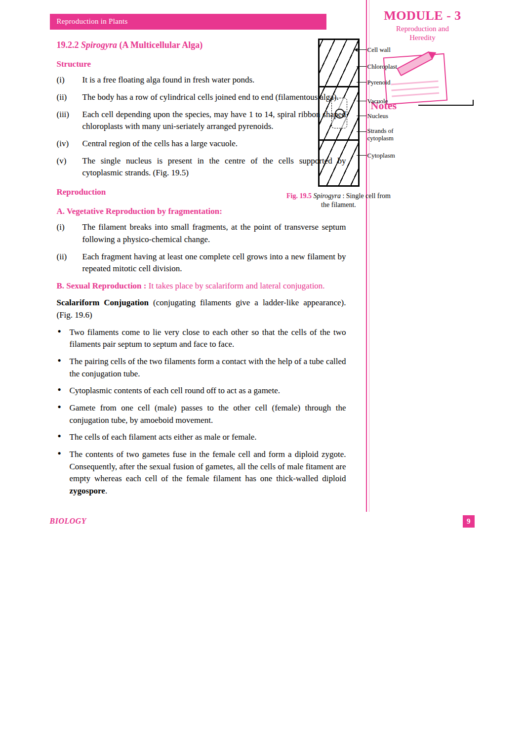Reproduction in Plants
MODULE - 3
Reproduction and
Heredity
Notes
Cell wall
Chloroplast
Pyrenoid
Vacuole
Nucleus
Strands of
cytoplasm
Cytoplasm
Fig. 19.5 Spirogyra : Single cell from the filament.
19.2.2 Spirogyra (A Multicellular Alga)
Structure
(i) It is a free floating alga found in fresh water ponds.
(ii) The body has a row of cylindrical cells joined end to end (filamentous alga).
(iii) Each cell depending upon the species, may have 1 to 14, spiral ribbon shaped chloroplasts with many uni-seriately arranged pyrenoids.
(iv) Central region of the cells has a large vacuole.
(v) The single nucleus is present in the centre of the cells supported by cytoplasmic strands. (Fig. 19.5)
Reproduction
A. Vegetative Reproduction by fragmentation:
(i) The filament breaks into small fragments, at the point of transverse septum following a physico-chemical change.
(ii) Each fragment having at least one complete cell grows into a new filament by repeated mitotic cell division.
B. Sexual Reproduction : It takes place by scalariform and lateral conjugation.
Scalariform Conjugation (conjugating filaments give a ladder-like appearance). (Fig. 19.6)
Two filaments come to lie very close to each other so that the cells of the two filaments pair septum to septum and face to face.
The pairing cells of the two filaments form a contact with the help of a tube called the conjugation tube.
Cytoplasmic contents of each cell round off to act as a gamete.
Gamete from one cell (male) passes to the other cell (female) through the conjugation tube, by amoeboid movement.
The cells of each filament acts either as male or female.
The contents of two gametes fuse in the female cell and form a diploid zygote. Consequently, after the sexual fusion of gametes, all the cells of male fitament are empty whereas each cell of the female filament has one thick-walled diploid zygospore.
BIOLOGY
9